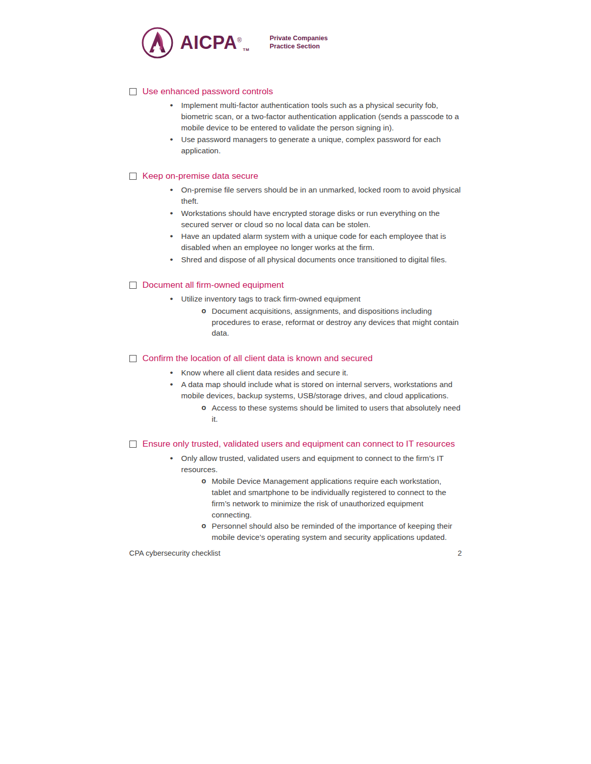AICPA®TM
Private Companies
Practice Section
Use enhanced password controls
Implement multi-factor authentication tools such as a physical security fob, biometric scan, or a two-factor authentication application (sends a passcode to a mobile device to be entered to validate the person signing in).
Use password managers to generate a unique, complex password for each application.
Keep on-premise data secure
On-premise file servers should be in an unmarked, locked room to avoid physical theft.
Workstations should have encrypted storage disks or run everything on the secured server or cloud so no local data can be stolen.
Have an updated alarm system with a unique code for each employee that is disabled when an employee no longer works at the firm.
Shred and dispose of all physical documents once transitioned to digital files.
Document all firm-owned equipment
Utilize inventory tags to track firm-owned equipment
Document acquisitions, assignments, and dispositions including procedures to erase, reformat or destroy any devices that might contain data.
Confirm the location of all client data is known and secured
Know where all client data resides and secure it.
A data map should include what is stored on internal servers, workstations and mobile devices, backup systems, USB/storage drives, and cloud applications.
Access to these systems should be limited to users that absolutely need it.
Ensure only trusted, validated users and equipment can connect to IT resources
Only allow trusted, validated users and equipment to connect to the firm’s IT resources.
Mobile Device Management applications require each workstation, tablet and smartphone to be individually registered to connect to the firm’s network to minimize the risk of unauthorized equipment connecting.
Personnel should also be reminded of the importance of keeping their mobile device’s operating system and security applications updated.
CPA cybersecurity checklist 2